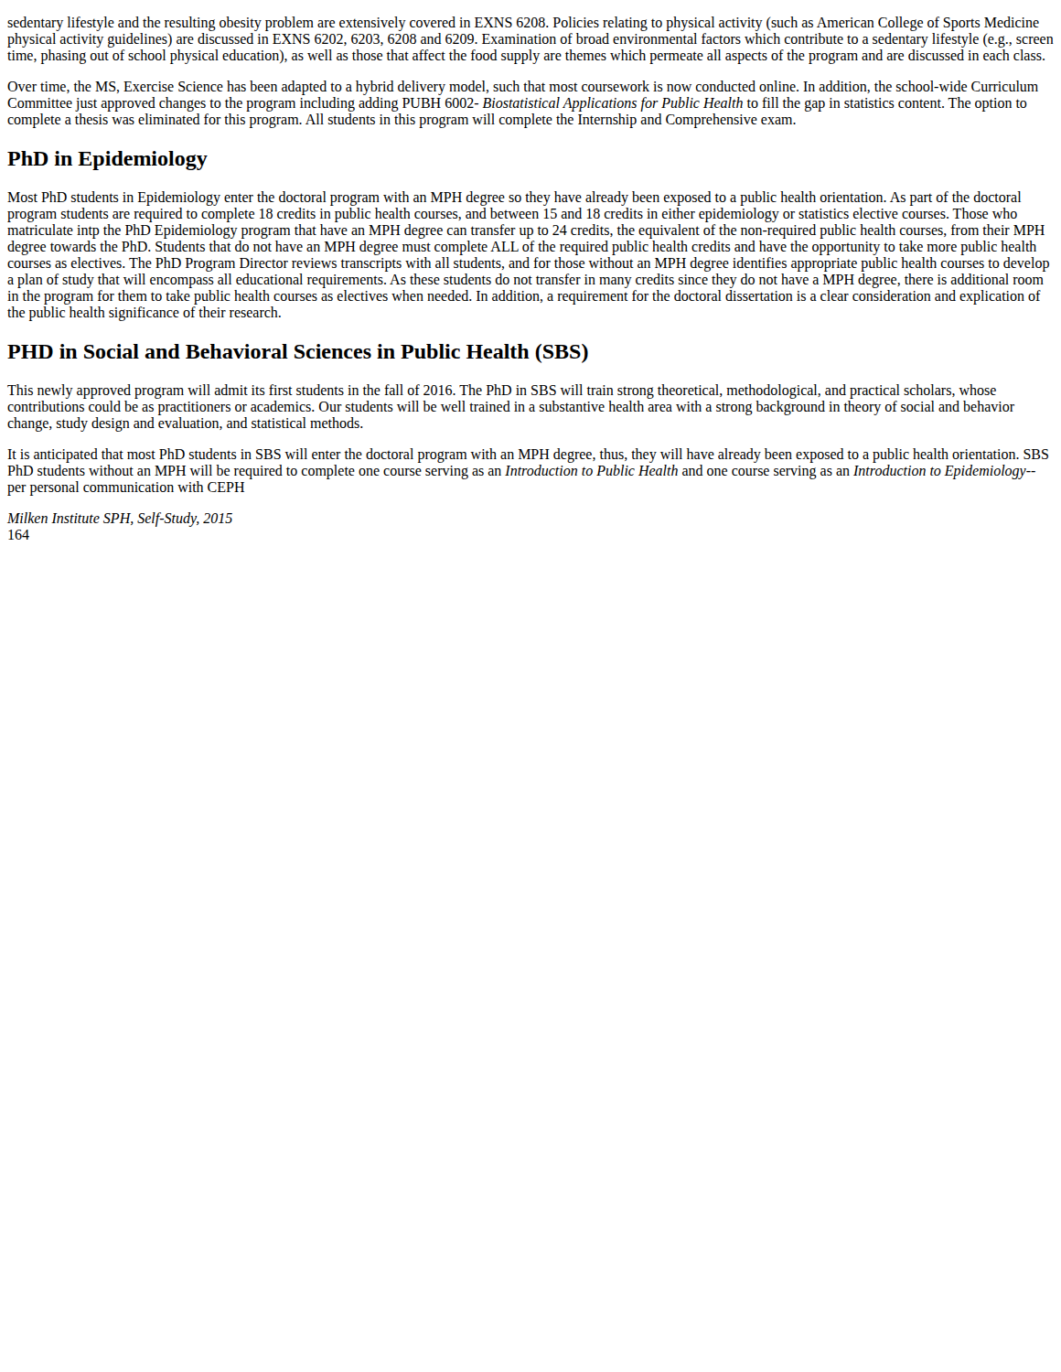sedentary lifestyle and the resulting obesity problem are extensively covered in EXNS 6208. Policies relating to physical activity (such as American College of Sports Medicine physical activity guidelines) are discussed in EXNS 6202, 6203, 6208 and 6209. Examination of broad environmental factors which contribute to a sedentary lifestyle (e.g., screen time, phasing out of school physical education), as well as those that affect the food supply are themes which permeate all aspects of the program and are discussed in each class.
Over time, the MS, Exercise Science has been adapted to a hybrid delivery model, such that most coursework is now conducted online. In addition, the school-wide Curriculum Committee just approved changes to the program including adding PUBH 6002- Biostatistical Applications for Public Health to fill the gap in statistics content. The option to complete a thesis was eliminated for this program. All students in this program will complete the Internship and Comprehensive exam.
PhD in Epidemiology
Most PhD students in Epidemiology enter the doctoral program with an MPH degree so they have already been exposed to a public health orientation. As part of the doctoral program students are required to complete 18 credits in public health courses, and between 15 and 18 credits in either epidemiology or statistics elective courses. Those who matriculate intp the PhD Epidemiology program that have an MPH degree can transfer up to 24 credits, the equivalent of the non-required public health courses, from their MPH degree towards the PhD. Students that do not have an MPH degree must complete ALL of the required public health credits and have the opportunity to take more public health courses as electives. The PhD Program Director reviews transcripts with all students, and for those without an MPH degree identifies appropriate public health courses to develop a plan of study that will encompass all educational requirements. As these students do not transfer in many credits since they do not have a MPH degree, there is additional room in the program for them to take public health courses as electives when needed. In addition, a requirement for the doctoral dissertation is a clear consideration and explication of the public health significance of their research.
PHD in Social and Behavioral Sciences in Public Health (SBS)
This newly approved program will admit its first students in the fall of 2016. The PhD in SBS will train strong theoretical, methodological, and practical scholars, whose contributions could be as practitioners or academics. Our students will be well trained in a substantive health area with a strong background in theory of social and behavior change, study design and evaluation, and statistical methods.
It is anticipated that most PhD students in SBS will enter the doctoral program with an MPH degree, thus, they will have already been exposed to a public health orientation. SBS PhD students without an MPH will be required to complete one course serving as an Introduction to Public Health and one course serving as an Introduction to Epidemiology--per personal communication with CEPH
Milken Institute SPH, Self-Study, 2015
164